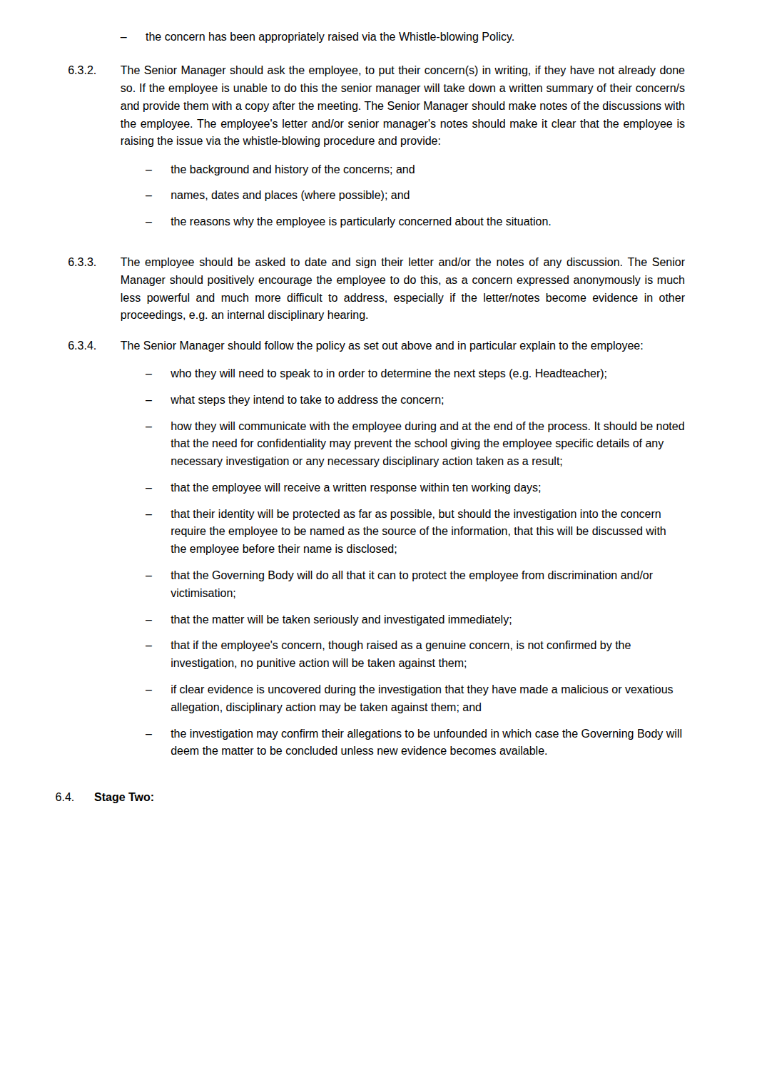–the concern has been appropriately raised via the Whistle-blowing Policy.
6.3.2.
The Senior Manager should ask the employee, to put their concern(s) in writing, if they have not already done so. If the employee is unable to do this the senior manager will take down a written summary of their concern/s and provide them with a copy after the meeting. The Senior Manager should make notes of the discussions with the employee. The employee's letter and/or senior manager's notes should make it clear that the employee is raising the issue via the whistle-blowing procedure and provide:
–the background and history of the concerns; and
–names, dates and places (where possible); and
–the reasons why the employee is particularly concerned about the situation.
6.3.3.
The employee should be asked to date and sign their letter and/or the notes of any discussion. The Senior Manager should positively encourage the employee to do this, as a concern expressed anonymously is much less powerful and much more difficult to address, especially if the letter/notes become evidence in other proceedings, e.g. an internal disciplinary hearing.
6.3.4.
The Senior Manager should follow the policy as set out above and in particular explain to the employee:
–who they will need to speak to in order to determine the next steps (e.g. Headteacher);
–what steps they intend to take to address the concern;
–how they will communicate with the employee during and at the end of the process. It should be noted that the need for confidentiality may prevent the school giving the employee specific details of any necessary investigation or any necessary disciplinary action taken as a result;
–that the employee will receive a written response within ten working days;
–that their identity will be protected as far as possible, but should the investigation into the concern require the employee to be named as the source of the information, that this will be discussed with the employee before their name is disclosed;
–that the Governing Body will do all that it can to protect the employee from discrimination and/or victimisation;
–that the matter will be taken seriously and investigated immediately;
–that if the employee's concern, though raised as a genuine concern, is not confirmed by the investigation, no punitive action will be taken against them;
–if clear evidence is uncovered during the investigation that they have made a malicious or vexatious allegation, disciplinary action may be taken against them; and
–the investigation may confirm their allegations to be unfounded in which case the Governing Body will deem the matter to be concluded unless new evidence becomes available.
6.4.
Stage Two: